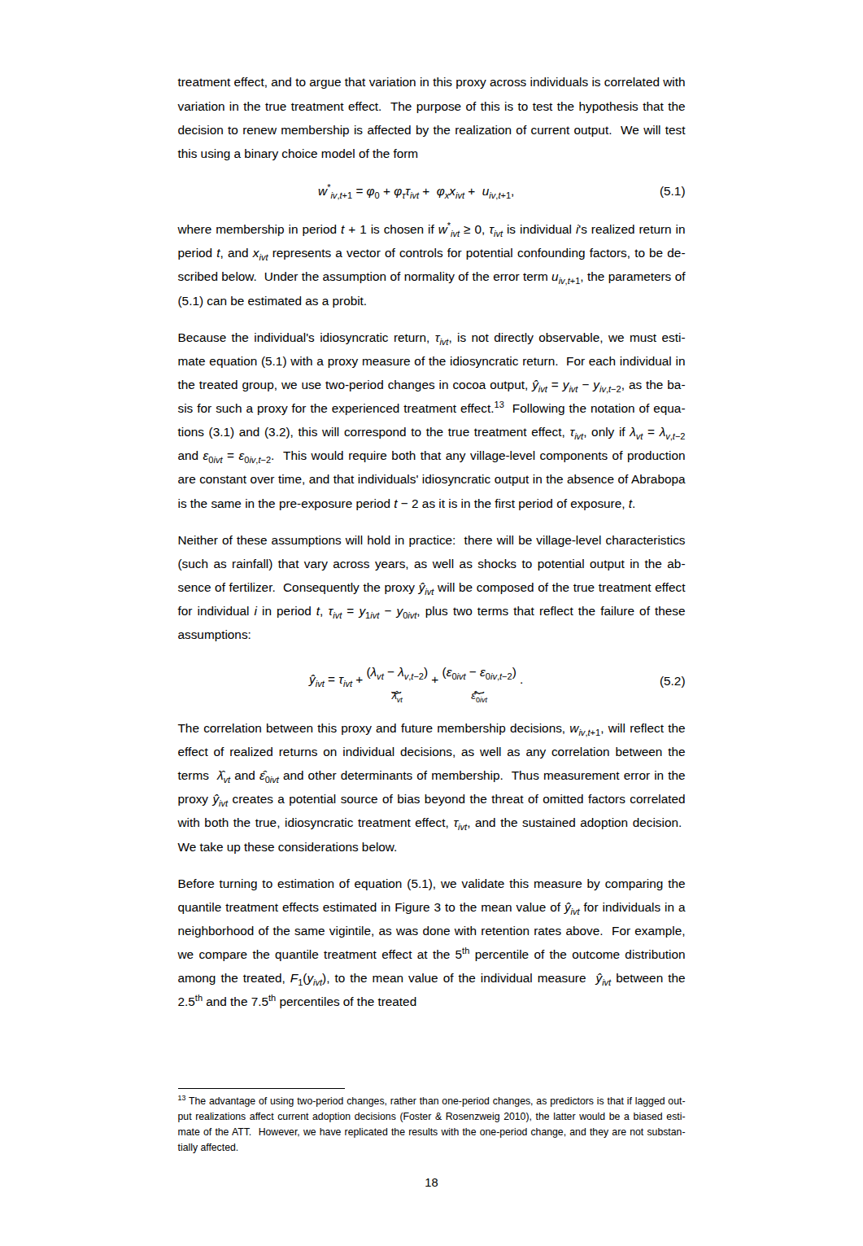treatment effect, and to argue that variation in this proxy across individuals is correlated with variation in the true treatment effect. The purpose of this is to test the hypothesis that the decision to renew membership is affected by the realization of current output. We will test this using a binary choice model of the form
w*iv,t+1 = φ0 + φττivt + φxxivt + uiv,t+1,
(5.1)
where membership in period t + 1 is chosen if w*ivt ≥ 0, τivt is individual i's realized return in period t, and xivt represents a vector of controls for potential confounding factors, to be described below. Under the assumption of normality of the error term uiv,t+1, the parameters of (5.1) can be estimated as a probit.
Because the individual's idiosyncratic return, τivt, is not directly observable, we must estimate equation (5.1) with a proxy measure of the idiosyncratic return. For each individual in the treated group, we use two-period changes in cocoa output, ŷivt = yivt − yiv,t−2, as the basis for such a proxy for the experienced treatment effect.13 Following the notation of equations (3.1) and (3.2), this will correspond to the true treatment effect, τivt, only if λvt = λv,t−2 and ε0ivt = ε0iv,t−2. This would require both that any village-level components of production are constant over time, and that individuals' idiosyncratic output in the absence of Abrabopa is the same in the pre-exposure period t − 2 as it is in the first period of exposure, t.
Neither of these assumptions will hold in practice: there will be village-level characteristics (such as rainfall) that vary across years, as well as shocks to potential output in the absence of fertilizer. Consequently the proxy ŷivt will be composed of the true treatment effect for individual i in period t, τivt = y1ivt − y0ivt, plus two terms that reflect the failure of these assumptions:
ŷivt = τivt + (λvt − λv,t−2) ⏟ λ̂vt + (ε0ivt − ε0iv,t−2) ⏟ ε̂0ivt .
(5.2)
The correlation between this proxy and future membership decisions, wiv,t+1, will reflect the effect of realized returns on individual decisions, as well as any correlation between the terms λ̂vt and ε̂0ivt and other determinants of membership. Thus measurement error in the proxy ŷivt creates a potential source of bias beyond the threat of omitted factors correlated with both the true, idiosyncratic treatment effect, τivt, and the sustained adoption decision. We take up these considerations below.
Before turning to estimation of equation (5.1), we validate this measure by comparing the quantile treatment effects estimated in Figure 3 to the mean value of ŷivt for individuals in a neighborhood of the same vigintile, as was done with retention rates above. For example, we compare the quantile treatment effect at the 5th percentile of the outcome distribution among the treated, F1(yivt), to the mean value of the individual measure ŷivt between the 2.5th and the 7.5th percentiles of the treated
13 The advantage of using two-period changes, rather than one-period changes, as predictors is that if lagged output realizations affect current adoption decisions (Foster & Rosenzweig 2010), the latter would be a biased estimate of the ATT. However, we have replicated the results with the one-period change, and they are not substantially affected.
18